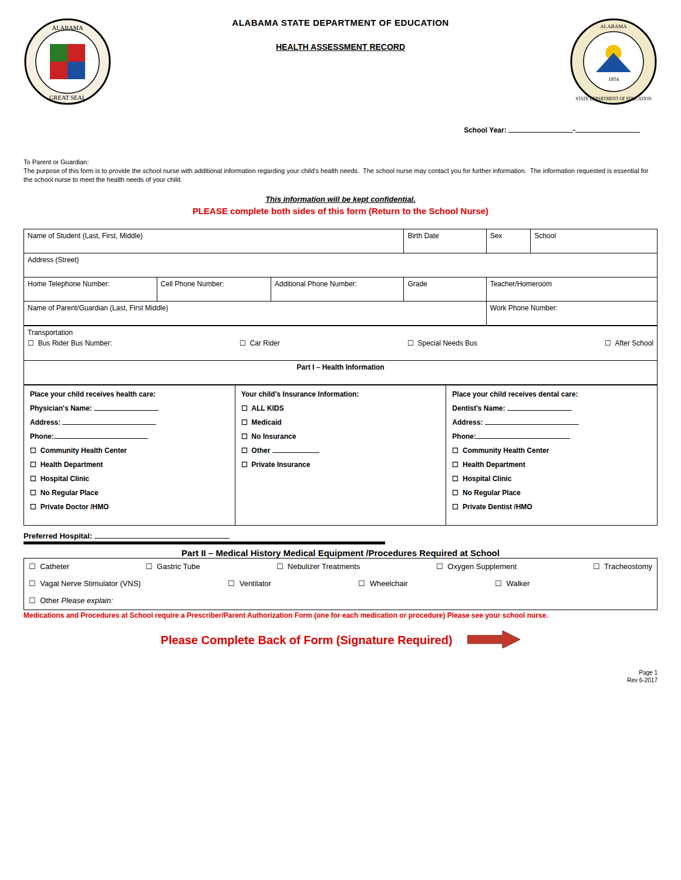ALABAMA STATE DEPARTMENT OF EDUCATION
HEALTH ASSESSMENT RECORD
School Year: -
To Parent or Guardian:
The purpose of this form is to provide the school nurse with additional information regarding your child’s health needs. The school nurse may contact you for further information. The information requested is essential for the school nurse to meet the health needs of your child.
This information will be kept confidential.
PLEASE complete both sides of this form (Return to the School Nurse)
| Name of Student (Last, First, Middle) | Birth Date | Sex | School |
| Address (Street) |
| Home Telephone Number: | Cell Phone Number: | Additional Phone Number: | Grade | Teacher/Homeroom |
| Name of Parent/Guardian (Last, First Middle) | Work Phone Number: |
| Transportation ☐ Bus Rider Bus Number: ☐ Car Rider ☐ Special Needs Bus ☐ After School |
| Part I – Health Information |
| Place your child receives health care: Physician's Name: Address: Phone: ☐ Community Health Center ☐ Health Department ☐ Hospital Clinic ☐ No Regular Place ☐ Private Doctor /HMO | Your child's Insurance Information: ☐ ALL KIDS ☐ Medicaid ☐ No Insurance ☐ Other ☐ Private Insurance | Place your child receives dental care: Dentist's Name: Address: Phone: ☐ Community Health Center ☐ Health Department ☐ Hospital Clinic ☐ No Regular Place ☐ Private Dentist /HMO |
Preferred Hospital:
Part II – Medical History Medical Equipment /Procedures Required at School
☐ Catheter ☐ Gastric Tube ☐ Nebulizer Treatments ☐ Oxygen Supplement ☐ Tracheostomy
☐ Vagal Nerve Stimulator (VNS) ☐ Ventilator ☐ Wheelchair ☐ Walker
☐ Other Please explain:
Medications and Procedures at School require a Prescriber/Parent Authorization Form (one for each medication or procedure) Please see your school nurse.
Please Complete Back of Form (Signature Required)
Page 1
Rev 6-2017